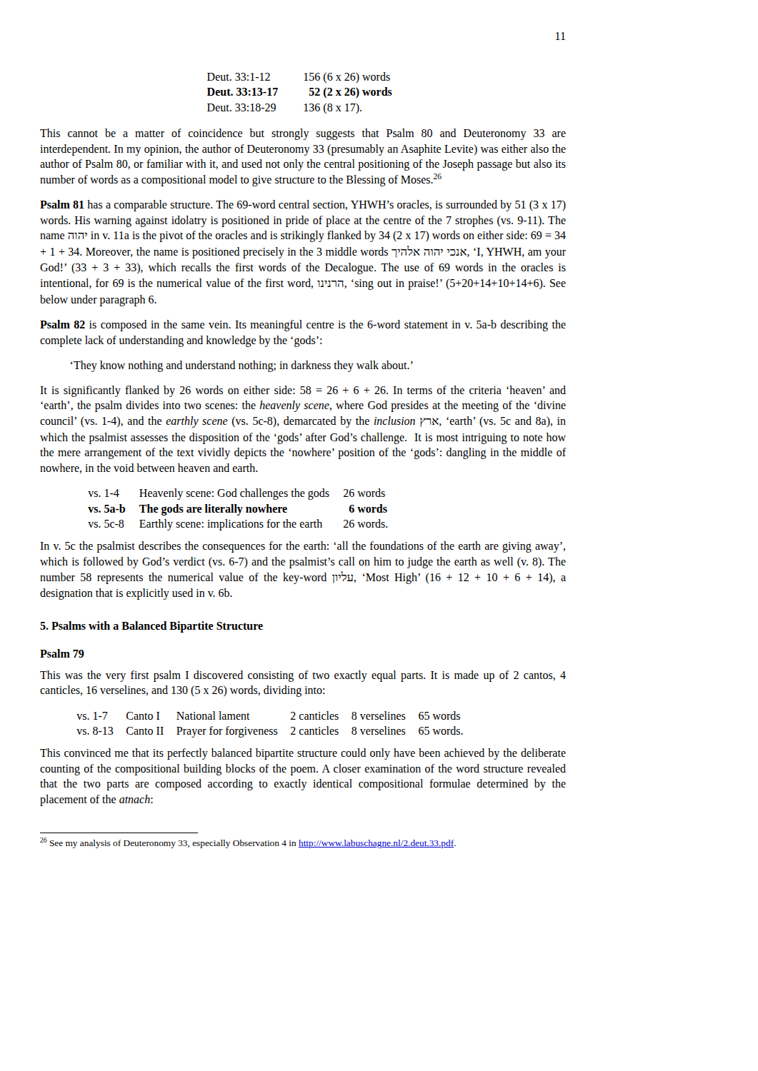11
| Deut. 33:1-12 | 156 (6 x 26) words |
| Deut. 33:13-17 | 52 (2 x 26) words |
| Deut. 33:18-29 | 136 (8 x 17). |
This cannot be a matter of coincidence but strongly suggests that Psalm 80 and Deuteronomy 33 are interdependent. In my opinion, the author of Deuteronomy 33 (presumably an Asaphite Levite) was either also the author of Psalm 80, or familiar with it, and used not only the central positioning of the Joseph passage but also its number of words as a compositional model to give structure to the Blessing of Moses.26
Psalm 81 has a comparable structure. The 69-word central section, YHWH’s oracles, is surrounded by 51 (3 x 17) words. His warning against idolatry is positioned in pride of place at the centre of the 7 strophes (vs. 9-11). The name יהוה in v. 11a is the pivot of the oracles and is strikingly flanked by 34 (2 x 17) words on either side: 69 = 34 + 1 + 34. Moreover, the name is positioned precisely in the 3 middle words אנכי יהוה אלהיך, ‘I, YHWH, am your God!’ (33 + 3 + 33), which recalls the first words of the Decalogue. The use of 69 words in the oracles is intentional, for 69 is the numerical value of the first word, הרנינו, ‘sing out in praise!’ (5+20+14+10+14+6). See below under paragraph 6.
Psalm 82 is composed in the same vein. Its meaningful centre is the 6-word statement in v. 5a-b describing the complete lack of understanding and knowledge by the ‘gods’:
‘They know nothing and understand nothing; in darkness they walk about.’
It is significantly flanked by 26 words on either side: 58 = 26 + 6 + 26. In terms of the criteria ‘heaven’ and ‘earth’, the psalm divides into two scenes: the heavenly scene, where God presides at the meeting of the ‘divine council’ (vs. 1-4), and the earthly scene (vs. 5c-8), demarcated by the inclusion ארץ, ‘earth’ (vs. 5c and 8a), in which the psalmist assesses the disposition of the ‘gods’ after God’s challenge. It is most intriguing to note how the mere arrangement of the text vividly depicts the ‘nowhere’ position of the ‘gods’: dangling in the middle of nowhere, in the void between heaven and earth.
| vs. 1-4 | Heavenly scene: God challenges the gods | 26 words |
| vs. 5a-b | The gods are literally nowhere | 6 words |
| vs. 5c-8 | Earthly scene: implications for the earth | 26 words. |
In v. 5c the psalmist describes the consequences for the earth: ‘all the foundations of the earth are giving away’, which is followed by God’s verdict (vs. 6-7) and the psalmist’s call on him to judge the earth as well (v. 8). The number 58 represents the numerical value of the key-word עליון, ‘Most High’ (16 + 12 + 10 + 6 + 14), a designation that is explicitly used in v. 6b.
5. Psalms with a Balanced Bipartite Structure
Psalm 79
This was the very first psalm I discovered consisting of two exactly equal parts. It is made up of 2 cantos, 4 canticles, 16 verselines, and 130 (5 x 26) words, dividing into:
| vs. 1-7 | Canto I | National lament | 2 canticles | 8 verselines | 65 words |
| vs. 8-13 | Canto II | Prayer for forgiveness | 2 canticles | 8 verselines | 65 words. |
This convinced me that its perfectly balanced bipartite structure could only have been achieved by the deliberate counting of the compositional building blocks of the poem. A closer examination of the word structure revealed that the two parts are composed according to exactly identical compositional formulae determined by the placement of the atnach:
26 See my analysis of Deuteronomy 33, especially Observation 4 in http://www.labuschagne.nl/2.deut.33.pdf.